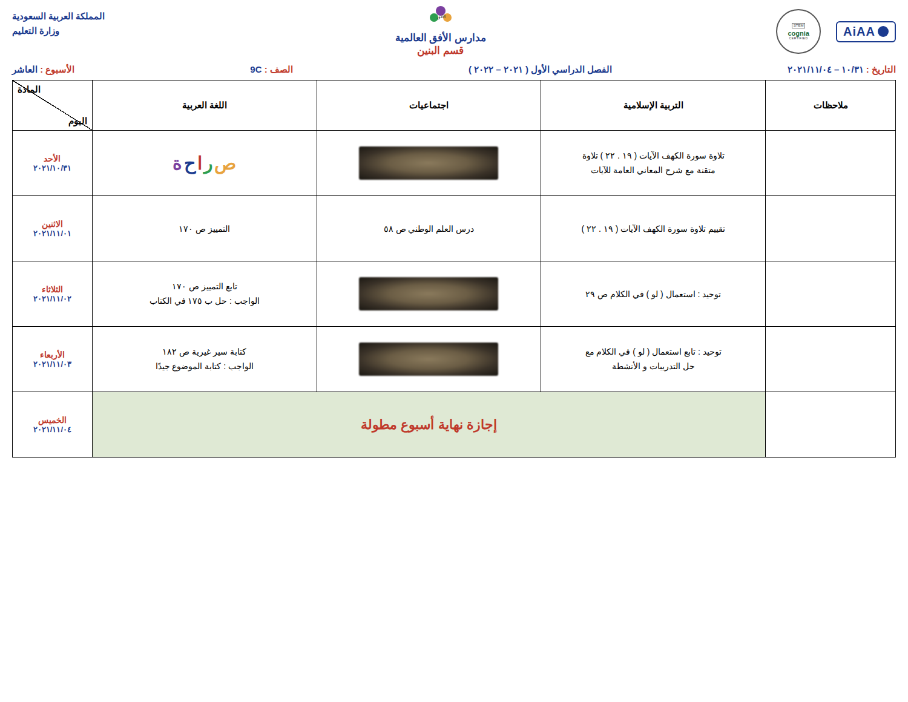AiAA
STEM
cognia
CERTIFIED
الأفق
مدارس الأفق العالمية
قسم البنين
المملكة العربية السعودية
وزارة التعليم
التاريخ : ١٠/٣١ – ٢٠٢١/١١/٠٤
الفصل الدراسي الأول ( ٢٠٢١ – ٢٠٢٢ )
الصف : 9C
الأسبوع : العاشر
| ملاحظات | التربية الإسلامية | اجتماعيات | اللغة العربية | المادة اليوم |
| --- | --- | --- | --- | --- |
| | تلاوة سورة الكهف الآيات ( ١٩ . ٢٢ ) تلاوة متقنة مع شرح المعاني العامة للآيات | | ص ر ا ح ة | الأحد ٢٠٢١/١٠/٣١ |
| | تقييم تلاوة سورة الكهف الآيات ( ١٩ . ٢٢ ) | درس العلم الوطني ص ٥٨ | التمييز ص ١٧٠ | الاثنين ٢٠٢١/١١/٠١ |
| | توحيد : استعمال ( لو ) في الكلام ص ٢٩ | | تابع التمييز ص ١٧٠ الواجب : حل ب ١٧٥ في الكتاب | الثلاثاء ٢٠٢١/١١/٠٢ |
| | توحيد : تابع استعمال ( لو ) في الكلام مع حل التدريبات و الأنشطة | | كتابة سير غيرية ص ١٨٢ الواجب : كتابة الموضوع جيدًا | الأربعاء ٢٠٢١/١١/٠٣ |
| | إجازة نهاية أسبوع مطولة | الخميس ٢٠٢١/١١/٠٤ |